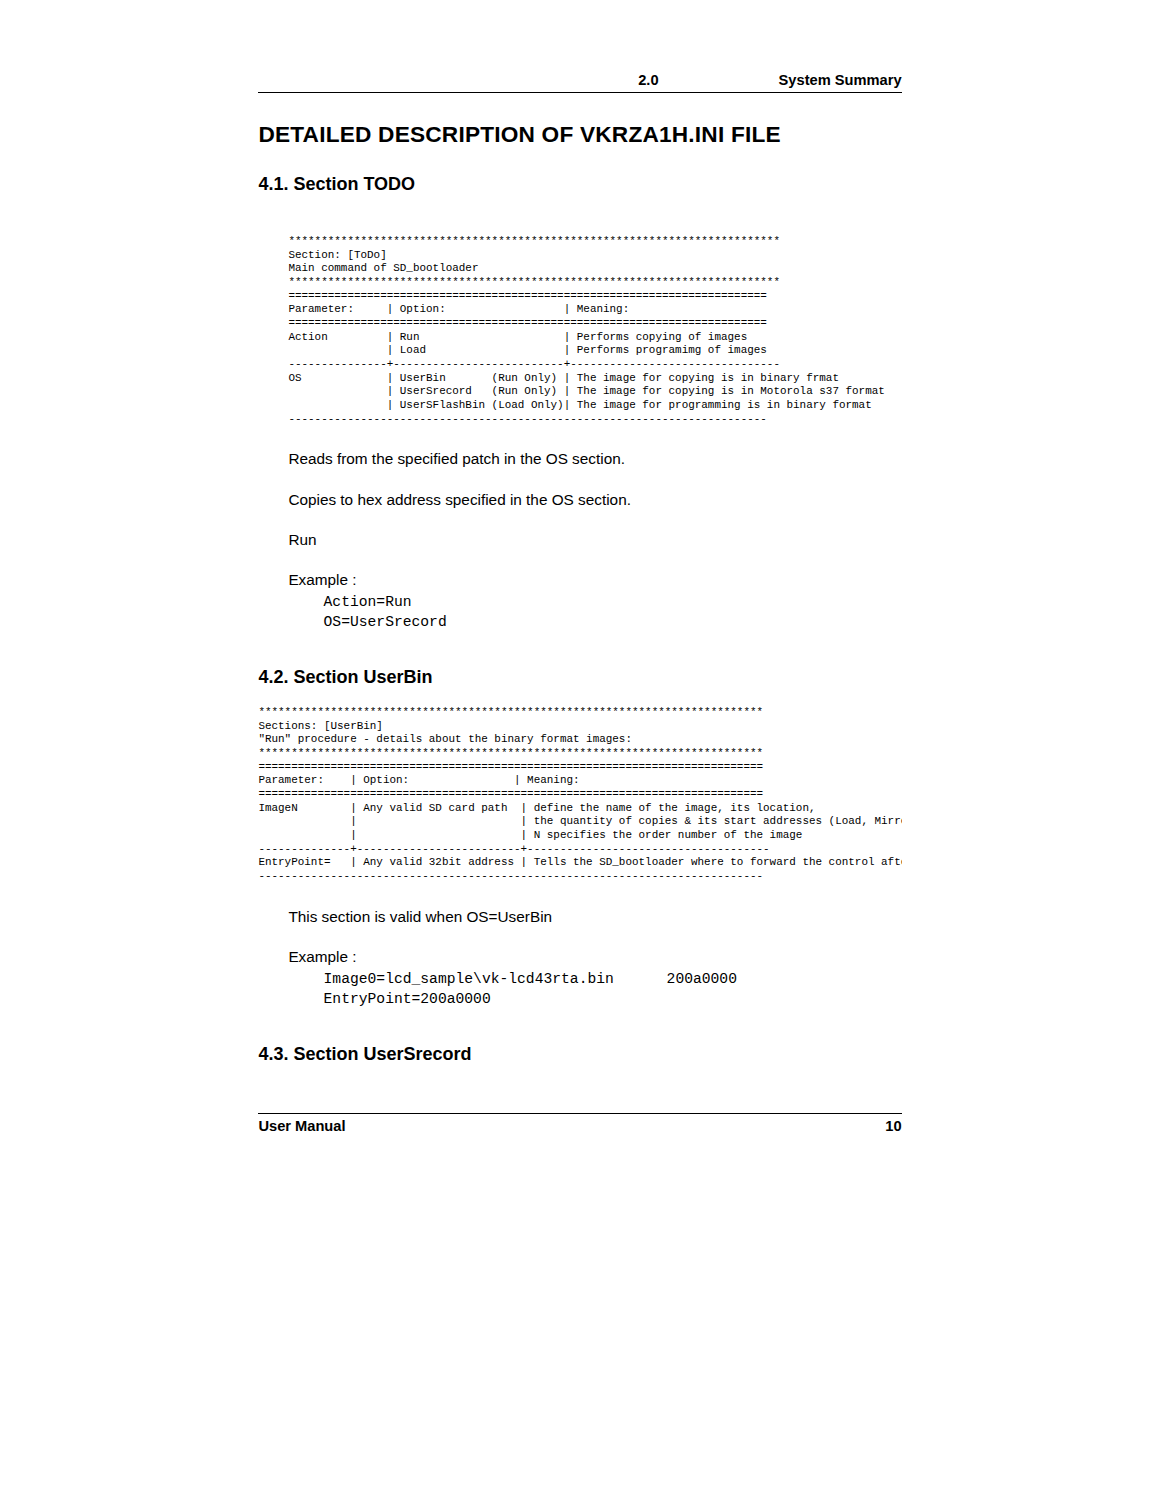2.0 System Summary
DETAILED DESCRIPTION OF VKRZA1H.INI FILE
4.1. Section TODO
***************************************************************************
Section: [ToDo]
Main command of SD_bootloader
***************************************************************************
=========================================================================
Parameter:     | Option:                  | Meaning:
=========================================================================
Action         | Run                      | Performs copying of images
               | Load                     | Performs programimg of images
---------------+--------------------------+--------------------------------
OS             | UserBin       (Run Only) | The image for copying is in binary frmat
               | UserSrecord   (Run Only) | The image for copying is in Motorola s37 format
               | UserSFlashBin (Load Only)| The image for programming is in binary format
-------------------------------------------------------------------------
Reads from the specified patch in the OS section.
Copies to hex address specified in the OS section.
Run
Example :
    Action=Run
    OS=UserSrecord
4.2. Section UserBin
*****************************************************************************
Sections: [UserBin]
"Run" procedure - details about the binary format images:
*****************************************************************************
=============================================================================
Parameter:    | Option:                | Meaning:
=============================================================================
ImageN        | Any valid SD card path  | define the name of the image, its location,
              |                         | the quantity of copies & its start addresses (Load, Mirror )
              |                         | N specifies the order number of the image
--------------+-------------------------+-------------------------------------
EntryPoint=   | Any valid 32bit address | Tells the SD_bootloader where to forward the control after the copying is completed
-----------------------------------------------------------------------------
This section is valid when OS=UserBin
Example :
    Image0=lcd_sample\vk-lcd43rta.bin      200a0000
    EntryPoint=200a0000
4.3. Section UserSrecord
User Manual 10